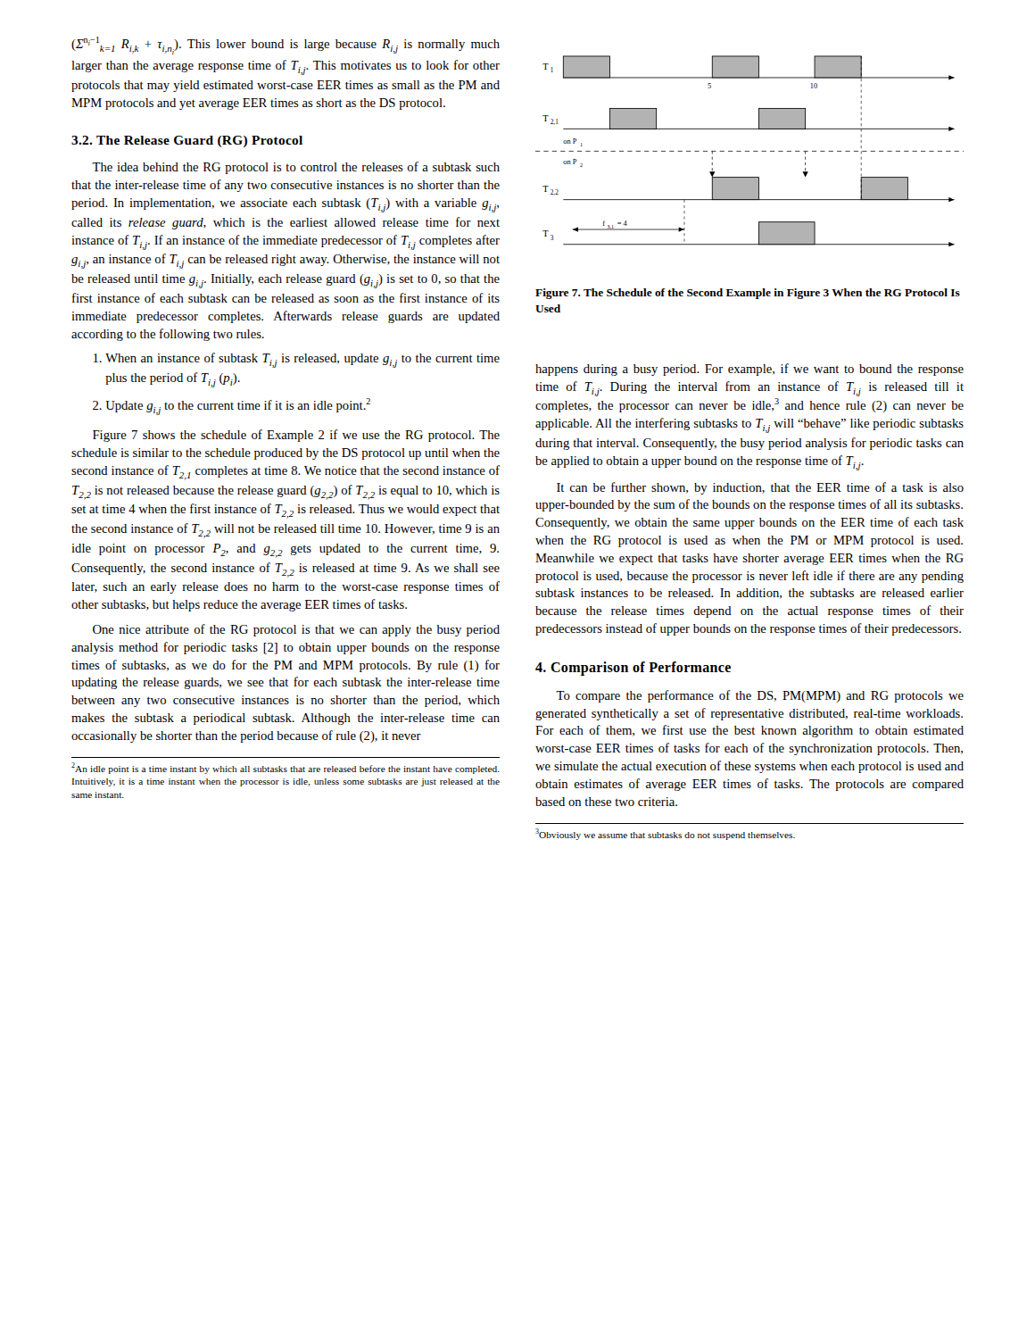(Σni−1k=1 Ri,k + τi,ni). This lower bound is large because Ri,j is normally much larger than the average response time of Ti,j. This motivates us to look for other protocols that may yield estimated worst-case EER times as small as the PM and MPM protocols and yet average EER times as short as the DS protocol.
3.2. The Release Guard (RG) Protocol
The idea behind the RG protocol is to control the releases of a subtask such that the inter-release time of any two consecutive instances is no shorter than the period. In implementation, we associate each subtask (Ti,j) with a variable gi,j, called its release guard, which is the earliest allowed release time for next instance of Ti,j. If an instance of the immediate predecessor of Ti,j completes after gi,j, an instance of Ti,j can be released right away. Otherwise, the instance will not be released until time gi,j. Initially, each release guard (gi,j) is set to 0, so that the first instance of each subtask can be released as soon as the first instance of its immediate predecessor completes. Afterwards release guards are updated according to the following two rules.
When an instance of subtask Ti,j is released, update gi,j to the current time plus the period of Ti,j (pi).
Update gi,j to the current time if it is an idle point.2
Figure 7 shows the schedule of Example 2 if we use the RG protocol. The schedule is similar to the schedule produced by the DS protocol up until when the second instance of T2,1 completes at time 8. We notice that the second instance of T2,2 is not released because the release guard (g2,2) of T2,2 is equal to 10, which is set at time 4 when the first instance of T2,2 is released. Thus we would expect that the second instance of T2,2 will not be released till time 10. However, time 9 is an idle point on processor P2, and g2,2 gets updated to the current time, 9. Consequently, the second instance of T2,2 is released at time 9. As we shall see later, such an early release does no harm to the worst-case response times of other subtasks, but helps reduce the average EER times of tasks.
One nice attribute of the RG protocol is that we can apply the busy period analysis method for periodic tasks [2] to obtain upper bounds on the response times of subtasks, as we do for the PM and MPM protocols. By rule (1) for updating the release guards, we see that for each subtask the inter-release time between any two consecutive instances is no shorter than the period, which makes the subtask a periodical subtask. Although the inter-release time can occasionally be shorter than the period because of rule (2), it never
2An idle point is a time instant by which all subtasks that are released before the instant have completed. Intuitively, it is a time instant when the processor is idle, unless some subtasks are just released at the same instant.
T 1 5 10 T 2,1 on P 1 on P 2 T 2,2 T 3 f 3,1 = 4
Figure 7. The Schedule of the Second Example in Figure 3 When the RG Protocol Is Used
happens during a busy period. For example, if we want to bound the response time of Ti,j. During the interval from an instance of Ti,j is released till it completes, the processor can never be idle,3 and hence rule (2) can never be applicable. All the interfering subtasks to Ti,j will “behave” like periodic subtasks during that interval. Consequently, the busy period analysis for periodic tasks can be applied to obtain a upper bound on the response time of Ti,j.
It can be further shown, by induction, that the EER time of a task is also upper-bounded by the sum of the bounds on the response times of all its subtasks. Consequently, we obtain the same upper bounds on the EER time of each task when the RG protocol is used as when the PM or MPM protocol is used. Meanwhile we expect that tasks have shorter average EER times when the RG protocol is used, because the processor is never left idle if there are any pending subtask instances to be released. In addition, the subtasks are released earlier because the release times depend on the actual response times of their predecessors instead of upper bounds on the response times of their predecessors.
4. Comparison of Performance
To compare the performance of the DS, PM(MPM) and RG protocols we generated synthetically a set of representative distributed, real-time workloads. For each of them, we first use the best known algorithm to obtain estimated worst-case EER times of tasks for each of the synchronization protocols. Then, we simulate the actual execution of these systems when each protocol is used and obtain estimates of average EER times of tasks. The protocols are compared based on these two criteria.
3Obviously we assume that subtasks do not suspend themselves.